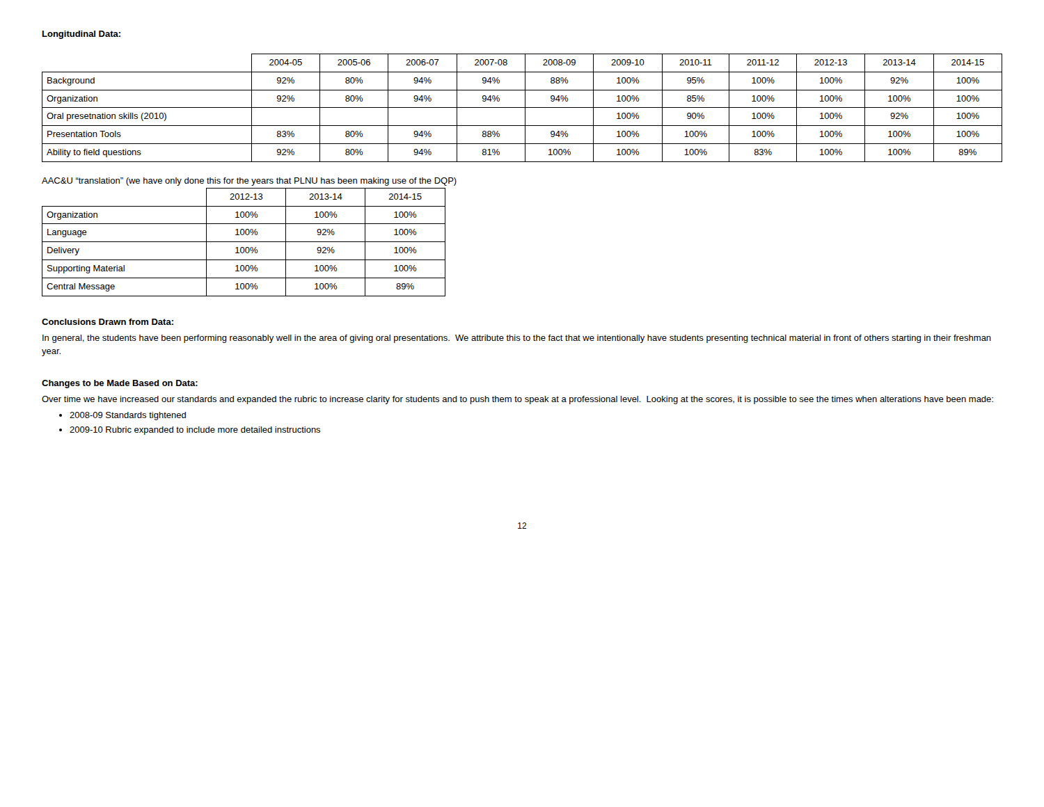Longitudinal Data:
| | 2004-05 | 2005-06 | 2006-07 | 2007-08 | 2008-09 | 2009-10 | 2010-11 | 2011-12 | 2012-13 | 2013-14 | 2014-15 |
| --- | --- | --- | --- | --- | --- | --- | --- | --- | --- | --- | --- |
| Background | 92% | 80% | 94% | 94% | 88% | 100% | 95% | 100% | 100% | 92% | 100% |
| Organization | 92% | 80% | 94% | 94% | 94% | 100% | 85% | 100% | 100% | 100% | 100% |
| Oral presetnation skills (2010) | | | | | | 100% | 90% | 100% | 100% | 92% | 100% |
| Presentation Tools | 83% | 80% | 94% | 88% | 94% | 100% | 100% | 100% | 100% | 100% | 100% |
| Ability to field questions | 92% | 80% | 94% | 81% | 100% | 100% | 100% | 83% | 100% | 100% | 89% |
AAC&U “translation” (we have only done this for the years that PLNU has been making use of the DQP)
| | 2012-13 | 2013-14 | 2014-15 |
| Organization | 100% | 100% | 100% |
| Language | 100% | 92% | 100% |
| Delivery | 100% | 92% | 100% |
| Supporting Material | 100% | 100% | 100% |
| Central Message | 100% | 100% | 89% |
Conclusions Drawn from Data:
In general, the students have been performing reasonably well in the area of giving oral presentations. We attribute this to the fact that we intentionally have students presenting technical material in front of others starting in their freshman year.
Changes to be Made Based on Data:
Over time we have increased our standards and expanded the rubric to increase clarity for students and to push them to speak at a professional level. Looking at the scores, it is possible to see the times when alterations have been made:
2008-09 Standards tightened
2009-10 Rubric expanded to include more detailed instructions
12